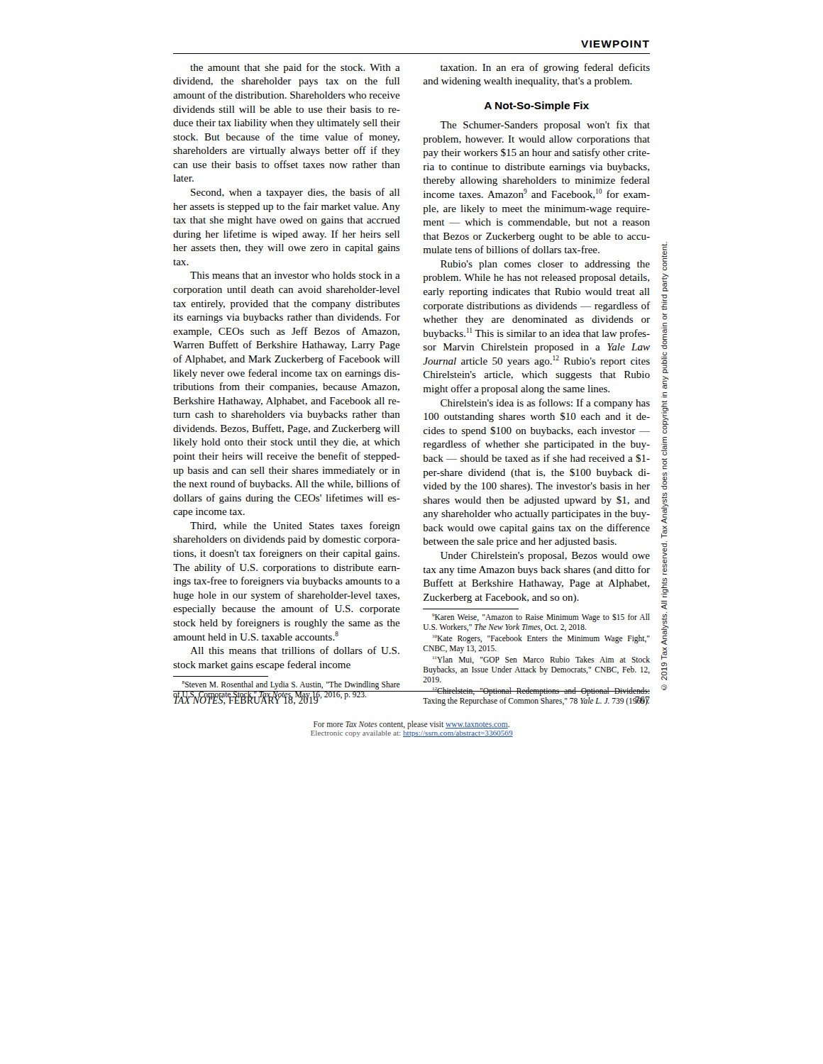© 2019 Tax Analysts. All rights reserved. Tax Analysts does not claim copyright in any public domain or third party content.
VIEWPOINT
the amount that she paid for the stock. With a dividend, the shareholder pays tax on the full amount of the distribution. Shareholders who receive dividends still will be able to use their basis to reduce their tax liability when they ultimately sell their stock. But because of the time value of money, shareholders are virtually always better off if they can use their basis to offset taxes now rather than later.
Second, when a taxpayer dies, the basis of all her assets is stepped up to the fair market value. Any tax that she might have owed on gains that accrued during her lifetime is wiped away. If her heirs sell her assets then, they will owe zero in capital gains tax.
This means that an investor who holds stock in a corporation until death can avoid shareholder-level tax entirely, provided that the company distributes its earnings via buybacks rather than dividends. For example, CEOs such as Jeff Bezos of Amazon, Warren Buffett of Berkshire Hathaway, Larry Page of Alphabet, and Mark Zuckerberg of Facebook will likely never owe federal income tax on earnings distributions from their companies, because Amazon, Berkshire Hathaway, Alphabet, and Facebook all return cash to shareholders via buybacks rather than dividends. Bezos, Buffett, Page, and Zuckerberg will likely hold onto their stock until they die, at which point their heirs will receive the benefit of stepped-up basis and can sell their shares immediately or in the next round of buybacks. All the while, billions of dollars of gains during the CEOs' lifetimes will escape income tax.
Third, while the United States taxes foreign shareholders on dividends paid by domestic corporations, it doesn't tax foreigners on their capital gains. The ability of U.S. corporations to distribute earnings tax-free to foreigners via buybacks amounts to a huge hole in our system of shareholder-level taxes, especially because the amount of U.S. corporate stock held by foreigners is roughly the same as the amount held in U.S. taxable accounts.8
All this means that trillions of dollars of U.S. stock market gains escape federal income
8Steven M. Rosenthal and Lydia S. Austin, "The Dwindling Share of U.S. Corporate Stock," Tax Notes, May 16, 2016, p. 923.
taxation. In an era of growing federal deficits and widening wealth inequality, that's a problem.
A Not-So-Simple Fix
The Schumer-Sanders proposal won't fix that problem, however. It would allow corporations that pay their workers $15 an hour and satisfy other criteria to continue to distribute earnings via buybacks, thereby allowing shareholders to minimize federal income taxes. Amazon9 and Facebook,10 for example, are likely to meet the minimum-wage requirement — which is commendable, but not a reason that Bezos or Zuckerberg ought to be able to accumulate tens of billions of dollars tax-free.
Rubio's plan comes closer to addressing the problem. While he has not released proposal details, early reporting indicates that Rubio would treat all corporate distributions as dividends — regardless of whether they are denominated as dividends or buybacks.11 This is similar to an idea that law professor Marvin Chirelstein proposed in a Yale Law Journal article 50 years ago.12 Rubio's report cites Chirelstein's article, which suggests that Rubio might offer a proposal along the same lines.
Chirelstein's idea is as follows: If a company has 100 outstanding shares worth $10 each and it decides to spend $100 on buybacks, each investor — regardless of whether she participated in the buyback — should be taxed as if she had received a $1-per-share dividend (that is, the $100 buyback divided by the 100 shares). The investor's basis in her shares would then be adjusted upward by $1, and any shareholder who actually participates in the buyback would owe capital gains tax on the difference between the sale price and her adjusted basis.
Under Chirelstein's proposal, Bezos would owe tax any time Amazon buys back shares (and ditto for Buffett at Berkshire Hathaway, Page at Alphabet, Zuckerberg at Facebook, and so on).
9Karen Weise, "Amazon to Raise Minimum Wage to $15 for All U.S. Workers," The New York Times, Oct. 2, 2018.
10Kate Rogers, "Facebook Enters the Minimum Wage Fight," CNBC, May 13, 2015.
11Ylan Mui, "GOP Sen Marco Rubio Takes Aim at Stock Buybacks, an Issue Under Attack by Democrats," CNBC, Feb. 12, 2019.
12Chirelstein, "Optional Redemptions and Optional Dividends: Taxing the Repurchase of Common Shares," 78 Yale L. J. 739 (1969).
TAX NOTES, FEBRUARY 18, 2019
767
For more Tax Notes content, please visit www.taxnotes.com.
Electronic copy available at: https://ssrn.com/abstract=3360569